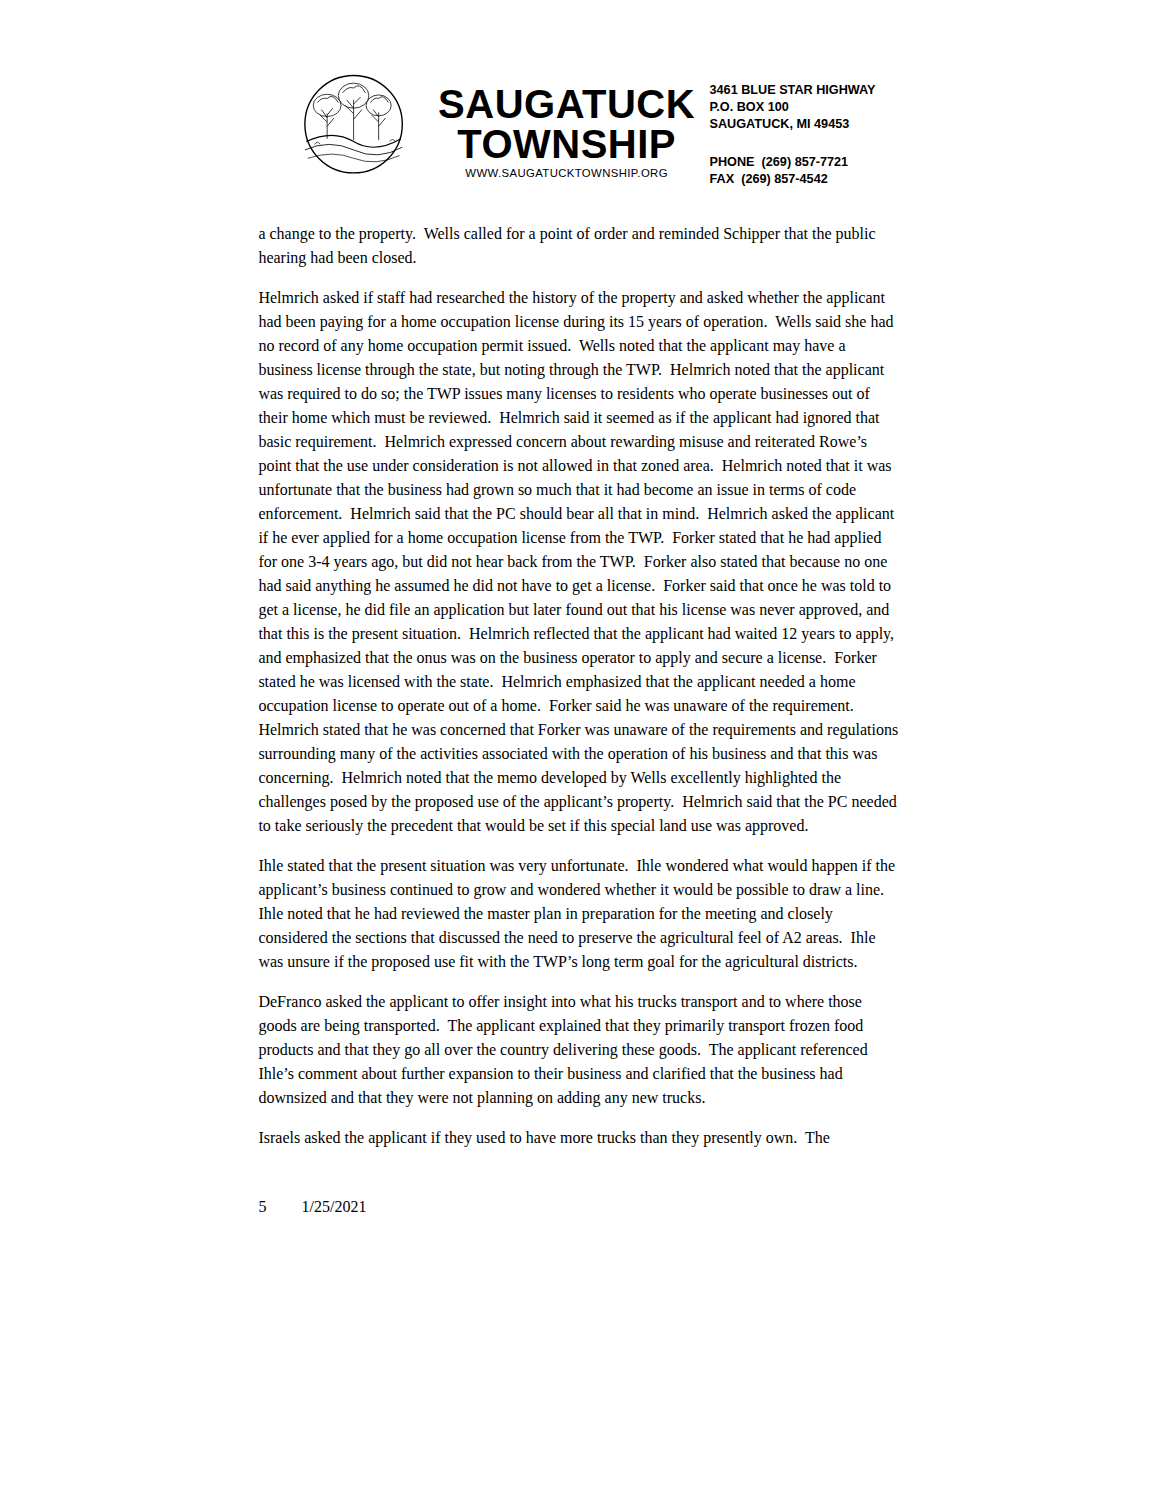SAUGATUCK
TOWNSHIP
WWW.SAUGATUCKTOWNSHIP.ORG
3461 BLUE STAR HIGHWAY
P.O. BOX 100
SAUGATUCK, MI 49453
PHONE (269) 857-7721
FAX (269) 857-4542
a change to the property. Wells called for a point of order and reminded Schipper that the public hearing had been closed.
Helmrich asked if staff had researched the history of the property and asked whether the applicant had been paying for a home occupation license during its 15 years of operation. Wells said she had no record of any home occupation permit issued. Wells noted that the applicant may have a business license through the state, but noting through the TWP. Helmrich noted that the applicant was required to do so; the TWP issues many licenses to residents who operate businesses out of their home which must be reviewed. Helmrich said it seemed as if the applicant had ignored that basic requirement. Helmrich expressed concern about rewarding misuse and reiterated Rowe’s point that the use under consideration is not allowed in that zoned area. Helmrich noted that it was unfortunate that the business had grown so much that it had become an issue in terms of code enforcement. Helmrich said that the PC should bear all that in mind. Helmrich asked the applicant if he ever applied for a home occupation license from the TWP. Forker stated that he had applied for one 3-4 years ago, but did not hear back from the TWP. Forker also stated that because no one had said anything he assumed he did not have to get a license. Forker said that once he was told to get a license, he did file an application but later found out that his license was never approved, and that this is the present situation. Helmrich reflected that the applicant had waited 12 years to apply, and emphasized that the onus was on the business operator to apply and secure a license. Forker stated he was licensed with the state. Helmrich emphasized that the applicant needed a home occupation license to operate out of a home. Forker said he was unaware of the requirement. Helmrich stated that he was concerned that Forker was unaware of the requirements and regulations surrounding many of the activities associated with the operation of his business and that this was concerning. Helmrich noted that the memo developed by Wells excellently highlighted the challenges posed by the proposed use of the applicant’s property. Helmrich said that the PC needed to take seriously the precedent that would be set if this special land use was approved.
Ihle stated that the present situation was very unfortunate. Ihle wondered what would happen if the applicant’s business continued to grow and wondered whether it would be possible to draw a line. Ihle noted that he had reviewed the master plan in preparation for the meeting and closely considered the sections that discussed the need to preserve the agricultural feel of A2 areas. Ihle was unsure if the proposed use fit with the TWP’s long term goal for the agricultural districts.
DeFranco asked the applicant to offer insight into what his trucks transport and to where those goods are being transported. The applicant explained that they primarily transport frozen food products and that they go all over the country delivering these goods. The applicant referenced Ihle’s comment about further expansion to their business and clarified that the business had downsized and that they were not planning on adding any new trucks.
Israels asked the applicant if they used to have more trucks than they presently own. The
51/25/2021